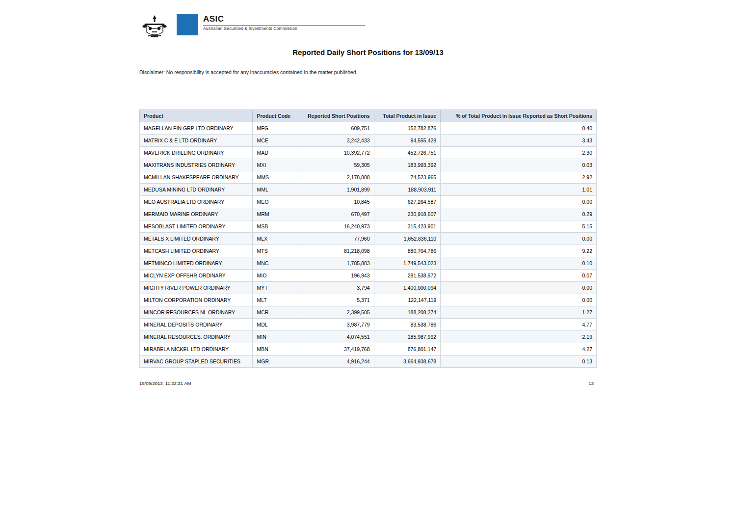ASIC
Australian Securities & Investments Commission
Reported Daily Short Positions for 13/09/13
Disclaimer: No responsibility is accepted for any inaccuracies contained in the matter published.
| Product | Product Code | Reported Short Positions | Total Product in Issue | % of Total Product in Issue Reported as Short Positions |
| --- | --- | --- | --- | --- |
| MAGELLAN FIN GRP LTD ORDINARY | MFG | 609,751 | 152,782,876 | 0.40 |
| MATRIX C & E LTD ORDINARY | MCE | 3,242,433 | 94,555,428 | 3.43 |
| MAVERICK DRILLING ORDINARY | MAD | 10,392,772 | 452,726,751 | 2.30 |
| MAXITRANS INDUSTRIES ORDINARY | MXI | 59,305 | 183,993,392 | 0.03 |
| MCMILLAN SHAKESPEARE ORDINARY | MMS | 2,178,808 | 74,523,965 | 2.92 |
| MEDUSA MINING LTD ORDINARY | MML | 1,901,899 | 188,903,911 | 1.01 |
| MEO AUSTRALIA LTD ORDINARY | MEO | 10,845 | 627,264,587 | 0.00 |
| MERMAID MARINE ORDINARY | MRM | 670,497 | 230,918,607 | 0.29 |
| MESOBLAST LIMITED ORDINARY | MSB | 16,240,973 | 315,423,901 | 5.15 |
| METALS X LIMITED ORDINARY | MLX | 77,960 | 1,652,636,110 | 0.00 |
| METCASH LIMITED ORDINARY | MTS | 81,218,098 | 880,704,786 | 9.22 |
| METMINCO LIMITED ORDINARY | MNC | 1,785,803 | 1,749,543,023 | 0.10 |
| MICLYN EXP OFFSHR ORDINARY | MIO | 196,943 | 281,538,972 | 0.07 |
| MIGHTY RIVER POWER ORDINARY | MYT | 3,794 | 1,400,000,094 | 0.00 |
| MILTON CORPORATION ORDINARY | MLT | 5,371 | 122,147,119 | 0.00 |
| MINCOR RESOURCES NL ORDINARY | MCR | 2,399,505 | 188,208,274 | 1.27 |
| MINERAL DEPOSITS ORDINARY | MDL | 3,987,779 | 83,538,786 | 4.77 |
| MINERAL RESOURCES. ORDINARY | MIN | 4,074,551 | 185,987,992 | 2.19 |
| MIRABELA NICKEL LTD ORDINARY | MBN | 37,419,768 | 876,801,147 | 4.27 |
| MIRVAC GROUP STAPLED SECURITIES | MGR | 4,916,244 | 3,664,938,678 | 0.13 |
19/09/2013 11:22:31 AM
13